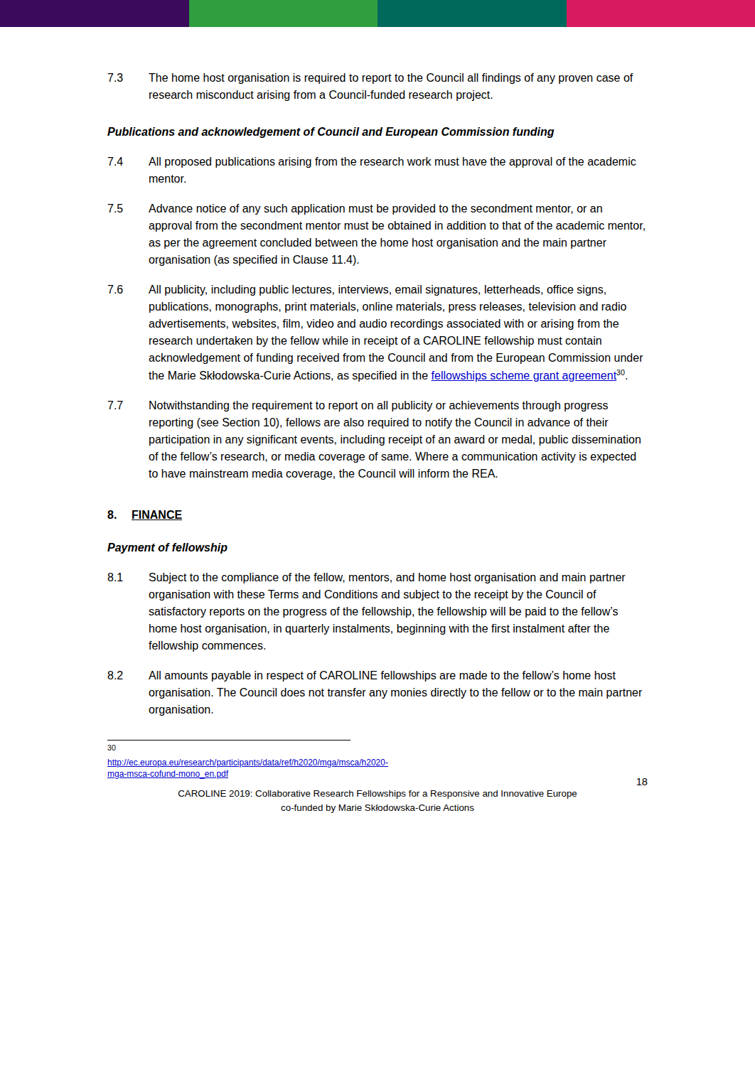7.3
The home host organisation is required to report to the Council all findings of any proven case of research misconduct arising from a Council-funded research project.
Publications and acknowledgement of Council and European Commission funding
7.4
All proposed publications arising from the research work must have the approval of the academic mentor.
7.5
Advance notice of any such application must be provided to the secondment mentor, or an approval from the secondment mentor must be obtained in addition to that of the academic mentor, as per the agreement concluded between the home host organisation and the main partner organisation (as specified in Clause 11.4).
7.6
All publicity, including public lectures, interviews, email signatures, letterheads, office signs, publications, monographs, print materials, online materials, press releases, television and radio advertisements, websites, film, video and audio recordings associated with or arising from the research undertaken by the fellow while in receipt of a CAROLINE fellowship must contain acknowledgement of funding received from the Council and from the European Commission under the Marie Skłodowska-Curie Actions, as specified in the fellowships scheme grant agreement30.
7.7
Notwithstanding the requirement to report on all publicity or achievements through progress reporting (see Section 10), fellows are also required to notify the Council in advance of their participation in any significant events, including receipt of an award or medal, public dissemination of the fellow’s research, or media coverage of same. Where a communication activity is expected to have mainstream media coverage, the Council will inform the REA.
8.
FINANCE
Payment of fellowship
8.1
Subject to the compliance of the fellow, mentors, and home host organisation and main partner organisation with these Terms and Conditions and subject to the receipt by the Council of satisfactory reports on the progress of the fellowship, the fellowship will be paid to the fellow’s home host organisation, in quarterly instalments, beginning with the first instalment after the fellowship commences.
8.2
All amounts payable in respect of CAROLINE fellowships are made to the fellow’s home host organisation. The Council does not transfer any monies directly to the fellow or to the main partner organisation.
30 http://ec.europa.eu/research/participants/data/ref/h2020/mga/msca/h2020-mga-msca-cofund-mono_en.pdf
18
CAROLINE 2019: Collaborative Research Fellowships for a Responsive and Innovative Europe
co-funded by Marie Skłodowska-Curie Actions